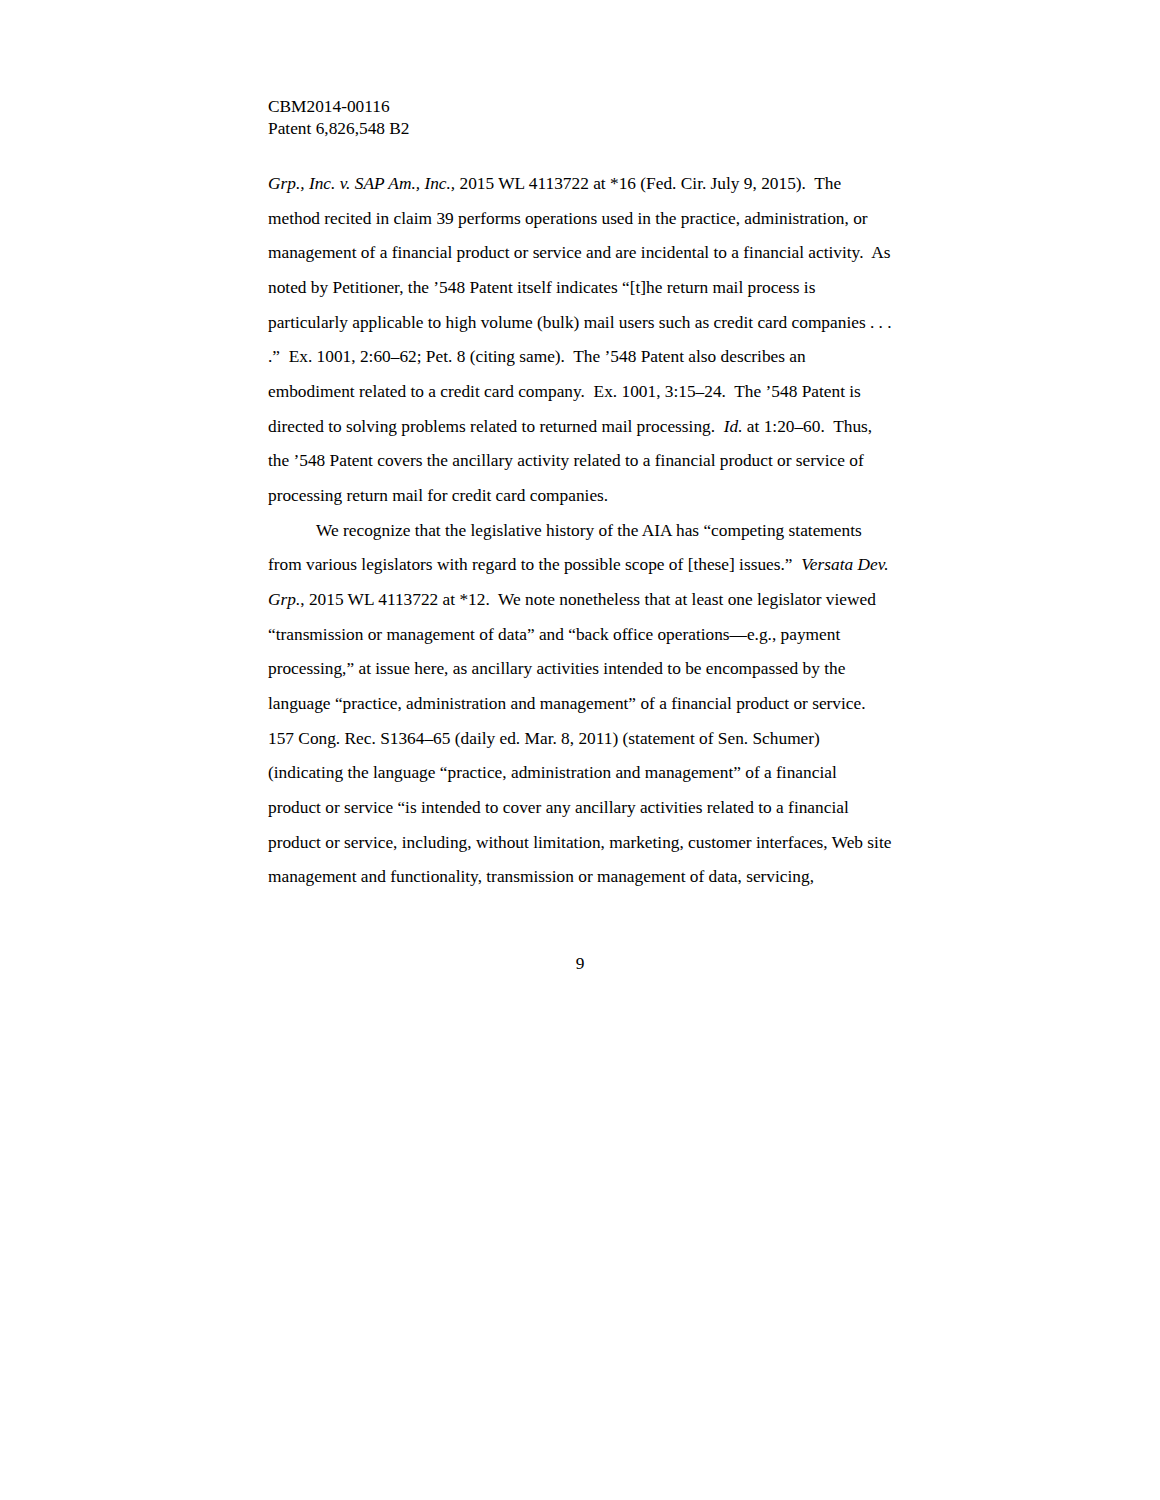CBM2014-00116
Patent 6,826,548 B2
Grp., Inc. v. SAP Am., Inc., 2015 WL 4113722 at *16 (Fed. Cir. July 9, 2015). The method recited in claim 39 performs operations used in the practice, administration, or management of a financial product or service and are incidental to a financial activity. As noted by Petitioner, the ’548 Patent itself indicates “[t]he return mail process is particularly applicable to high volume (bulk) mail users such as credit card companies . . . .” Ex. 1001, 2:60–62; Pet. 8 (citing same). The ’548 Patent also describes an embodiment related to a credit card company. Ex. 1001, 3:15–24. The ’548 Patent is directed to solving problems related to returned mail processing. Id. at 1:20–60. Thus, the ’548 Patent covers the ancillary activity related to a financial product or service of processing return mail for credit card companies.
We recognize that the legislative history of the AIA has “competing statements from various legislators with regard to the possible scope of [these] issues.” Versata Dev. Grp., 2015 WL 4113722 at *12. We note nonetheless that at least one legislator viewed “transmission or management of data” and “back office operations—e.g., payment processing,” at issue here, as ancillary activities intended to be encompassed by the language “practice, administration and management” of a financial product or service. 157 Cong. Rec. S1364–65 (daily ed. Mar. 8, 2011) (statement of Sen. Schumer) (indicating the language “practice, administration and management” of a financial product or service “is intended to cover any ancillary activities related to a financial product or service, including, without limitation, marketing, customer interfaces, Web site management and functionality, transmission or management of data, servicing,
9